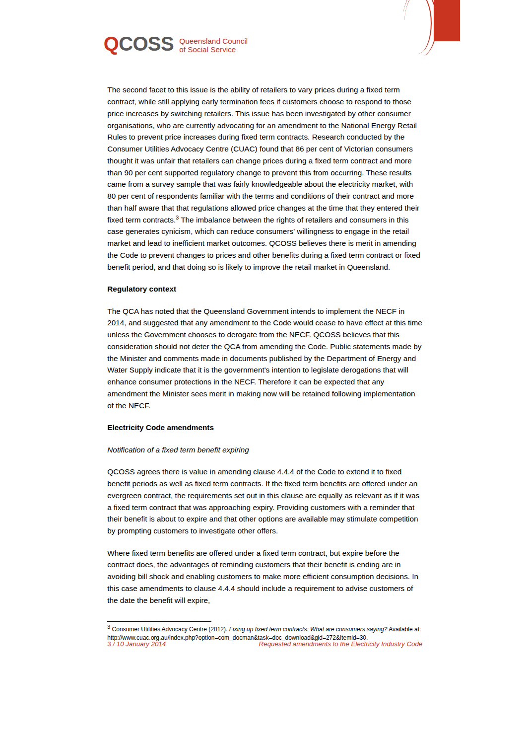QCOSS
Queensland Council of Social Service
The second facet to this issue is the ability of retailers to vary prices during a fixed term contract, while still applying early termination fees if customers choose to respond to those price increases by switching retailers. This issue has been investigated by other consumer organisations, who are currently advocating for an amendment to the National Energy Retail Rules to prevent price increases during fixed term contracts. Research conducted by the Consumer Utilities Advocacy Centre (CUAC) found that 86 per cent of Victorian consumers thought it was unfair that retailers can change prices during a fixed term contract and more than 90 per cent supported regulatory change to prevent this from occurring. These results came from a survey sample that was fairly knowledgeable about the electricity market, with 80 per cent of respondents familiar with the terms and conditions of their contract and more than half aware that that regulations allowed price changes at the time that they entered their fixed term contracts.3 The imbalance between the rights of retailers and consumers in this case generates cynicism, which can reduce consumers' willingness to engage in the retail market and lead to inefficient market outcomes. QCOSS believes there is merit in amending the Code to prevent changes to prices and other benefits during a fixed term contract or fixed benefit period, and that doing so is likely to improve the retail market in Queensland.
Regulatory context
The QCA has noted that the Queensland Government intends to implement the NECF in 2014, and suggested that any amendment to the Code would cease to have effect at this time unless the Government chooses to derogate from the NECF. QCOSS believes that this consideration should not deter the QCA from amending the Code. Public statements made by the Minister and comments made in documents published by the Department of Energy and Water Supply indicate that it is the government's intention to legislate derogations that will enhance consumer protections in the NECF. Therefore it can be expected that any amendment the Minister sees merit in making now will be retained following implementation of the NECF.
Electricity Code amendments
Notification of a fixed term benefit expiring
QCOSS agrees there is value in amending clause 4.4.4 of the Code to extend it to fixed benefit periods as well as fixed term contracts. If the fixed term benefits are offered under an evergreen contract, the requirements set out in this clause are equally as relevant as if it was a fixed term contract that was approaching expiry. Providing customers with a reminder that their benefit is about to expire and that other options are available may stimulate competition by prompting customers to investigate other offers.
Where fixed term benefits are offered under a fixed term contract, but expire before the contract does, the advantages of reminding customers that their benefit is ending are in avoiding bill shock and enabling customers to make more efficient consumption decisions. In this case amendments to clause 4.4.4 should include a requirement to advise customers of the date the benefit will expire,
3 Consumer Utilities Advocacy Centre (2012). Fixing up fixed term contracts: What are consumers saying? Available at:
http://www.cuac.org.au/index.php?option=com_docman&task=doc_download&gid=272&Itemid=30.
3 / 10 January 2014
Requested amendments to the Electricity Industry Code